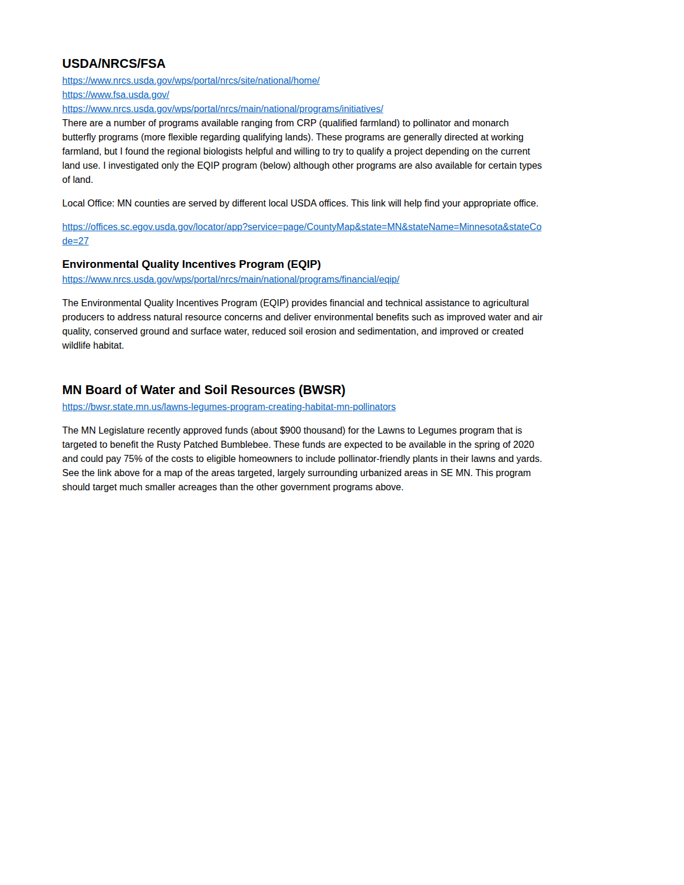USDA/NRCS/FSA
https://www.nrcs.usda.gov/wps/portal/nrcs/site/national/home/ https://www.fsa.usda.gov/ https://www.nrcs.usda.gov/wps/portal/nrcs/main/national/programs/initiatives/
There are a number of programs available ranging from CRP (qualified farmland) to pollinator and monarch butterfly programs (more flexible regarding qualifying lands). These programs are generally directed at working farmland, but I found the regional biologists helpful and willing to try to qualify a project depending on the current land use. I investigated only the EQIP program (below) although other programs are also available for certain types of land.
Local Office: MN counties are served by different local USDA offices. This link will help find your appropriate office.
https://offices.sc.egov.usda.gov/locator/app?service=page/CountyMap&state=MN&stateName=Minnesota&stateCode=27
Environmental Quality Incentives Program (EQIP)
https://www.nrcs.usda.gov/wps/portal/nrcs/main/national/programs/financial/eqip/
The Environmental Quality Incentives Program (EQIP) provides financial and technical assistance to agricultural producers to address natural resource concerns and deliver environmental benefits such as improved water and air quality, conserved ground and surface water, reduced soil erosion and sedimentation, and improved or created wildlife habitat.
MN Board of Water and Soil Resources (BWSR)
https://bwsr.state.mn.us/lawns-legumes-program-creating-habitat-mn-pollinators
The MN Legislature recently approved funds (about $900 thousand) for the Lawns to Legumes program that is targeted to benefit the Rusty Patched Bumblebee. These funds are expected to be available in the spring of 2020 and could pay 75% of the costs to eligible homeowners to include pollinator-friendly plants in their lawns and yards. See the link above for a map of the areas targeted, largely surrounding urbanized areas in SE MN. This program should target much smaller acreages than the other government programs above.